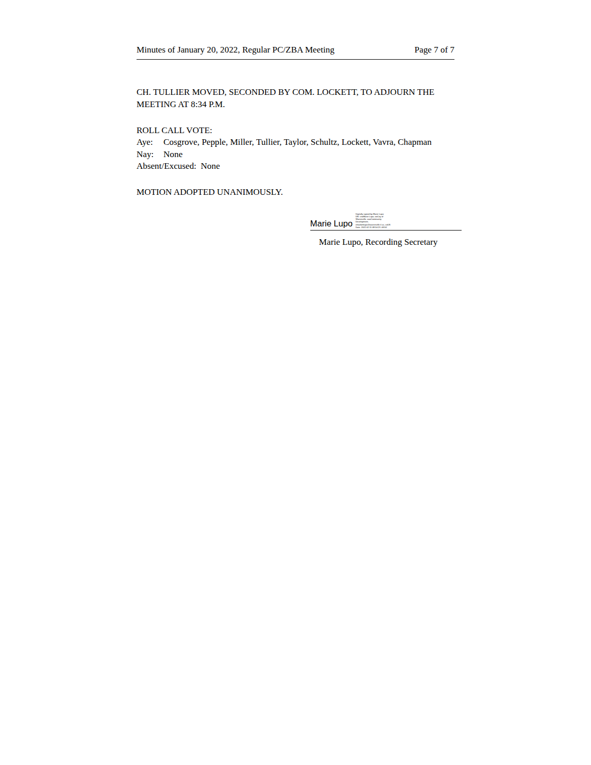Minutes of January 20, 2022, Regular PC/ZBA Meeting Page 7 of 7
CH. TULLIER MOVED, SECONDED BY COM. LOCKETT, TO ADJOURN THE MEETING AT 8:34 P.M.
ROLL CALL VOTE: Aye: Cosgrove, Pepple, Miller, Tullier, Taylor, Schultz, Lockett, Vavra, Chapman Nay: None Absent/Excused: None
MOTION ADOPTED UNANIMOUSLY.
Marie Lupo Digitally signed by Marie Lupo
DN: cn=Marie Lupo, o=City of
Warrenville, ou=Community
Development,
email=mlupo@warrenville.il.us, c=US
Date: 2022.02.11 08:54:23 -06'00'
Marie Lupo, Recording Secretary